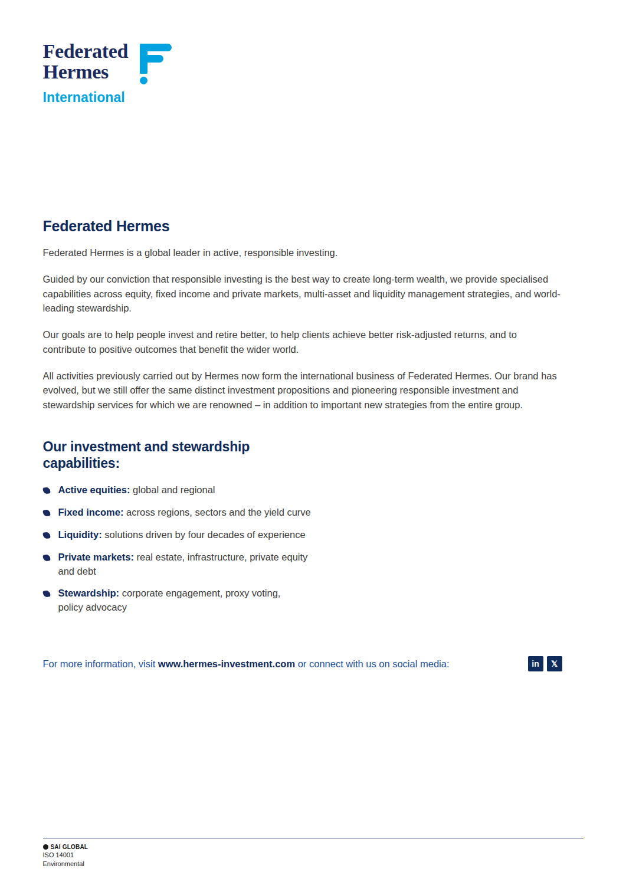Federated
Hermes
International
Federated Hermes
Federated Hermes is a global leader in active, responsible investing.
Guided by our conviction that responsible investing is the best way to create long-term wealth, we provide specialised capabilities across equity, fixed income and private markets, multi-asset and liquidity management strategies, and world-leading stewardship.
Our goals are to help people invest and retire better, to help clients achieve better risk-adjusted returns, and to contribute to positive outcomes that benefit the wider world.
All activities previously carried out by Hermes now form the international business of Federated Hermes. Our brand has evolved, but we still offer the same distinct investment propositions and pioneering responsible investment and stewardship services for which we are renowned – in addition to important new strategies from the entire group.
Our investment and stewardship
capabilities:
Active equities: global and regional
Fixed income: across regions, sectors and the yield curve
Liquidity: solutions driven by four decades of experience
Private markets: real estate, infrastructure, private equity
and debt
Stewardship: corporate engagement, proxy voting,
policy advocacy
For more information, visit www.hermes-investment.com or connect with us on social media: in 𝕏
SAI GLOBAL
ISO 14001
Environmental